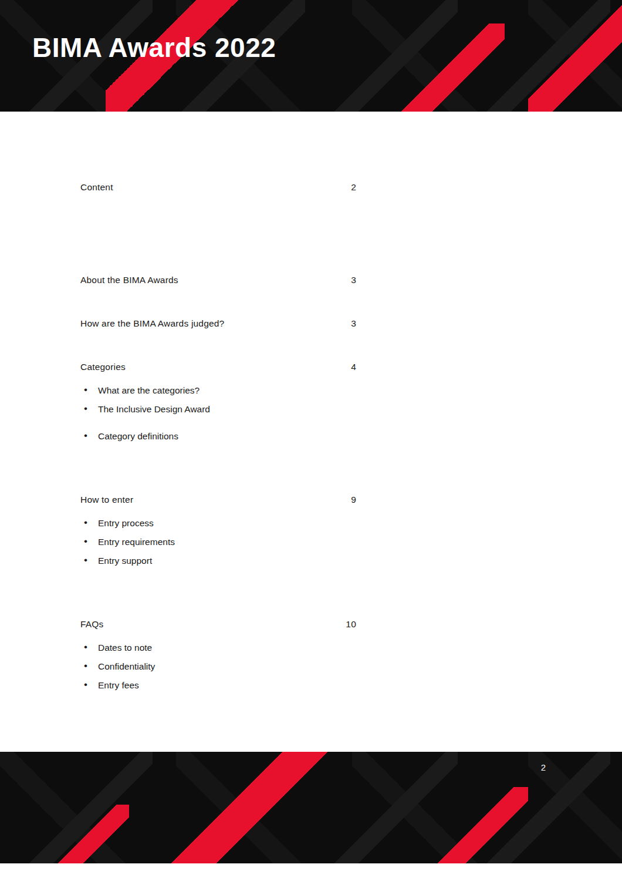BIMA Awards 2022
Content 2
About the BIMA Awards 3
How are the BIMA Awards judged? 3
Categories 4
What are the categories?
The Inclusive Design Award
Category definitions
How to enter 9
Entry process
Entry requirements
Entry support
FAQs 10
Dates to note
Confidentiality
Entry fees
2